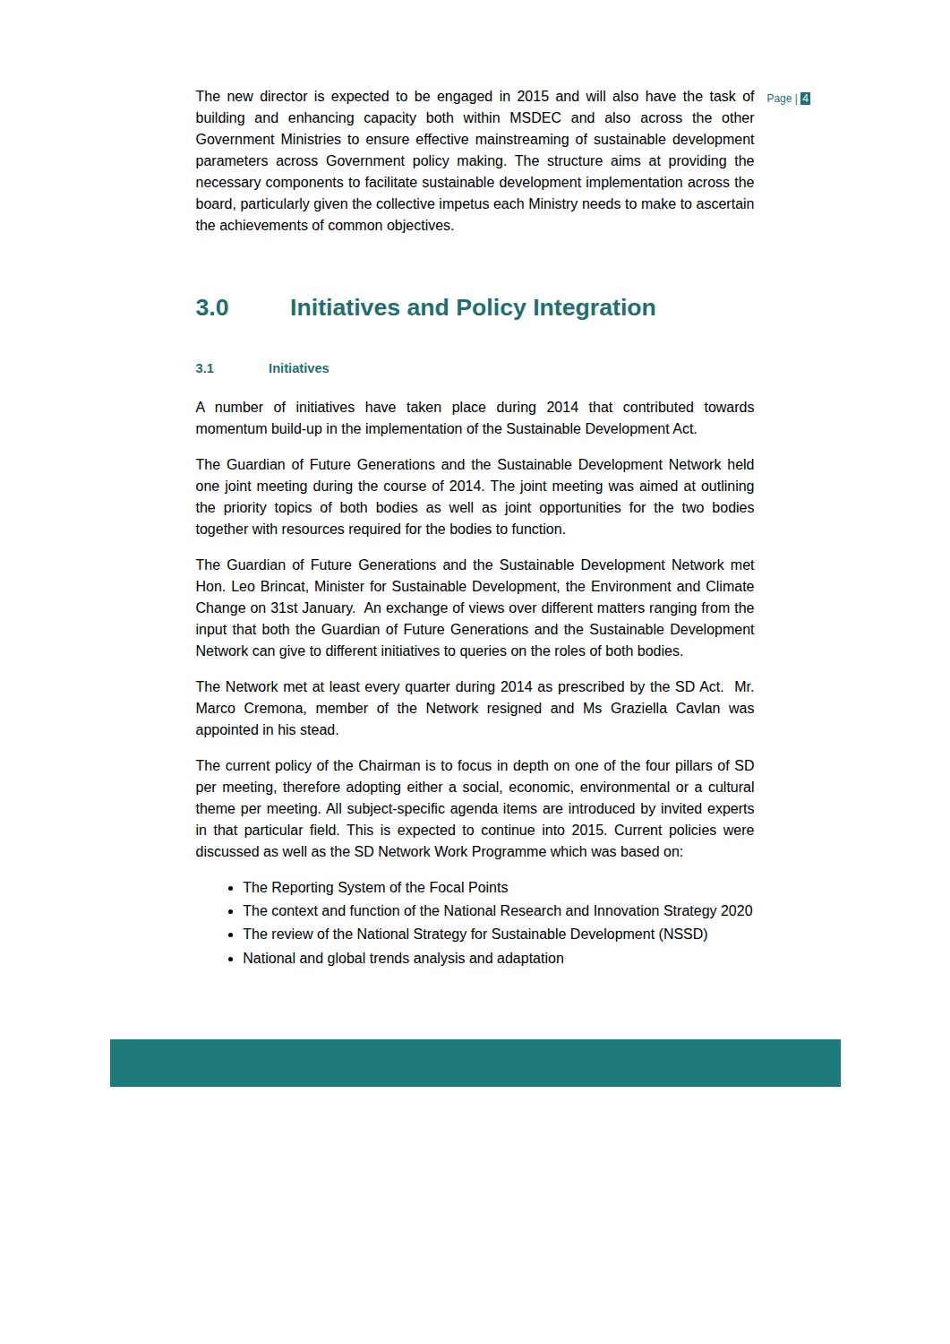Page | 4
The new director is expected to be engaged in 2015 and will also have the task of building and enhancing capacity both within MSDEC and also across the other Government Ministries to ensure effective mainstreaming of sustainable development parameters across Government policy making. The structure aims at providing the necessary components to facilitate sustainable development implementation across the board, particularly given the collective impetus each Ministry needs to make to ascertain the achievements of common objectives.
3.0 Initiatives and Policy Integration
3.1 Initiatives
A number of initiatives have taken place during 2014 that contributed towards momentum build-up in the implementation of the Sustainable Development Act.
The Guardian of Future Generations and the Sustainable Development Network held one joint meeting during the course of 2014. The joint meeting was aimed at outlining the priority topics of both bodies as well as joint opportunities for the two bodies together with resources required for the bodies to function.
The Guardian of Future Generations and the Sustainable Development Network met Hon. Leo Brincat, Minister for Sustainable Development, the Environment and Climate Change on 31st January. An exchange of views over different matters ranging from the input that both the Guardian of Future Generations and the Sustainable Development Network can give to different initiatives to queries on the roles of both bodies.
The Network met at least every quarter during 2014 as prescribed by the SD Act. Mr. Marco Cremona, member of the Network resigned and Ms Graziella Cavlan was appointed in his stead.
The current policy of the Chairman is to focus in depth on one of the four pillars of SD per meeting, therefore adopting either a social, economic, environmental or a cultural theme per meeting. All subject-specific agenda items are introduced by invited experts in that particular field. This is expected to continue into 2015. Current policies were discussed as well as the SD Network Work Programme which was based on:
The Reporting System of the Focal Points
The context and function of the National Research and Innovation Strategy 2020
The review of the National Strategy for Sustainable Development (NSSD)
National and global trends analysis and adaptation